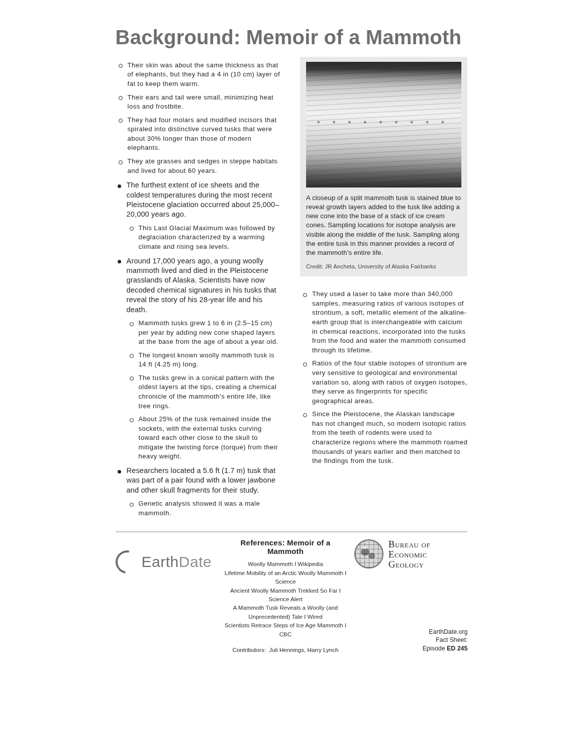Background: Memoir of a Mammoth
Their skin was about the same thickness as that of elephants, but they had a 4 in (10 cm) layer of fat to keep them warm.
Their ears and tail were small, minimizing heat loss and frostbite.
They had four molars and modified incisors that spiraled into distinctive curved tusks that were about 30% longer than those of modern elephants.
They ate grasses and sedges in steppe habitats and lived for about 60 years.
The furthest extent of ice sheets and the coldest temperatures during the most recent Pleistocene glaciation occurred about 25,000–20,000 years ago.
This Last Glacial Maximum was followed by deglaciation characterized by a warming climate and rising sea levels.
Around 17,000 years ago, a young woolly mammoth lived and died in the Pleistocene grasslands of Alaska. Scientists have now decoded chemical signatures in his tusks that reveal the story of his 28-year life and his death.
Mammoth tusks grew 1 to 6 in (2.5–15 cm) per year by adding new cone shaped layers at the base from the age of about a year old.
The longest known woolly mammoth tusk is 14 ft (4.25 m) long.
The tusks grew in a conical pattern with the oldest layers at the tips, creating a chemical chronicle of the mammoth’s entire life, like tree rings.
About 25% of the tusk remained inside the sockets, with the external tusks curving toward each other close to the skull to mitigate the twisting force (torque) from their heavy weight.
Researchers located a 5.6 ft (1.7 m) tusk that was part of a pair found with a lower jawbone and other skull fragments for their study.
Genetic analysis showed it was a male mammoth.
A closeup of a split mammoth tusk is stained blue to reveal growth layers added to the tusk like adding a new cone into the base of a stack of ice cream cones. Sampling locations for isotope analysis are visible along the middle of the tusk. Sampling along the entire tusk in this manner provides a record of the mammoth’s entire life.
Credit: JR Ancheta, University of Alaska Fairbanks
They used a laser to take more than 340,000 samples, measuring ratios of various isotopes of strontium, a soft, metallic element of the alkaline-earth group that is interchangeable with calcium in chemical reactions, incorporated into the tusks from the food and water the mammoth consumed through its lifetime.
Ratios of the four stable isotopes of strontium are very sensitive to geological and environmental variation so, along with ratios of oxygen isotopes, they serve as fingerprints for specific geographical areas.
Since the Pleistocene, the Alaskan landscape has not changed much, so modern isotopic ratios from the teeth of rodents were used to characterize regions where the mammoth roamed thousands of years earlier and then matched to the findings from the tusk.
EarthDate
References: Memoir of a Mammoth
Woolly Mammoth I Wikipedia
Lifetime Mobility of an Arctic Woolly Mammoth I Science
Ancient Woolly Mammoth Trekked So Far I Science Alert
A Mammoth Tusk Reveals a Woolly (and Unprecedented) Tale I Wired
Scientists Retrace Steps of Ice Age Mammoth I CBC
Contributors: Juli Hennings, Harry Lynch
Bureau of Economic Geology
EarthDate.org
Fact Sheet:
Episode ED 245